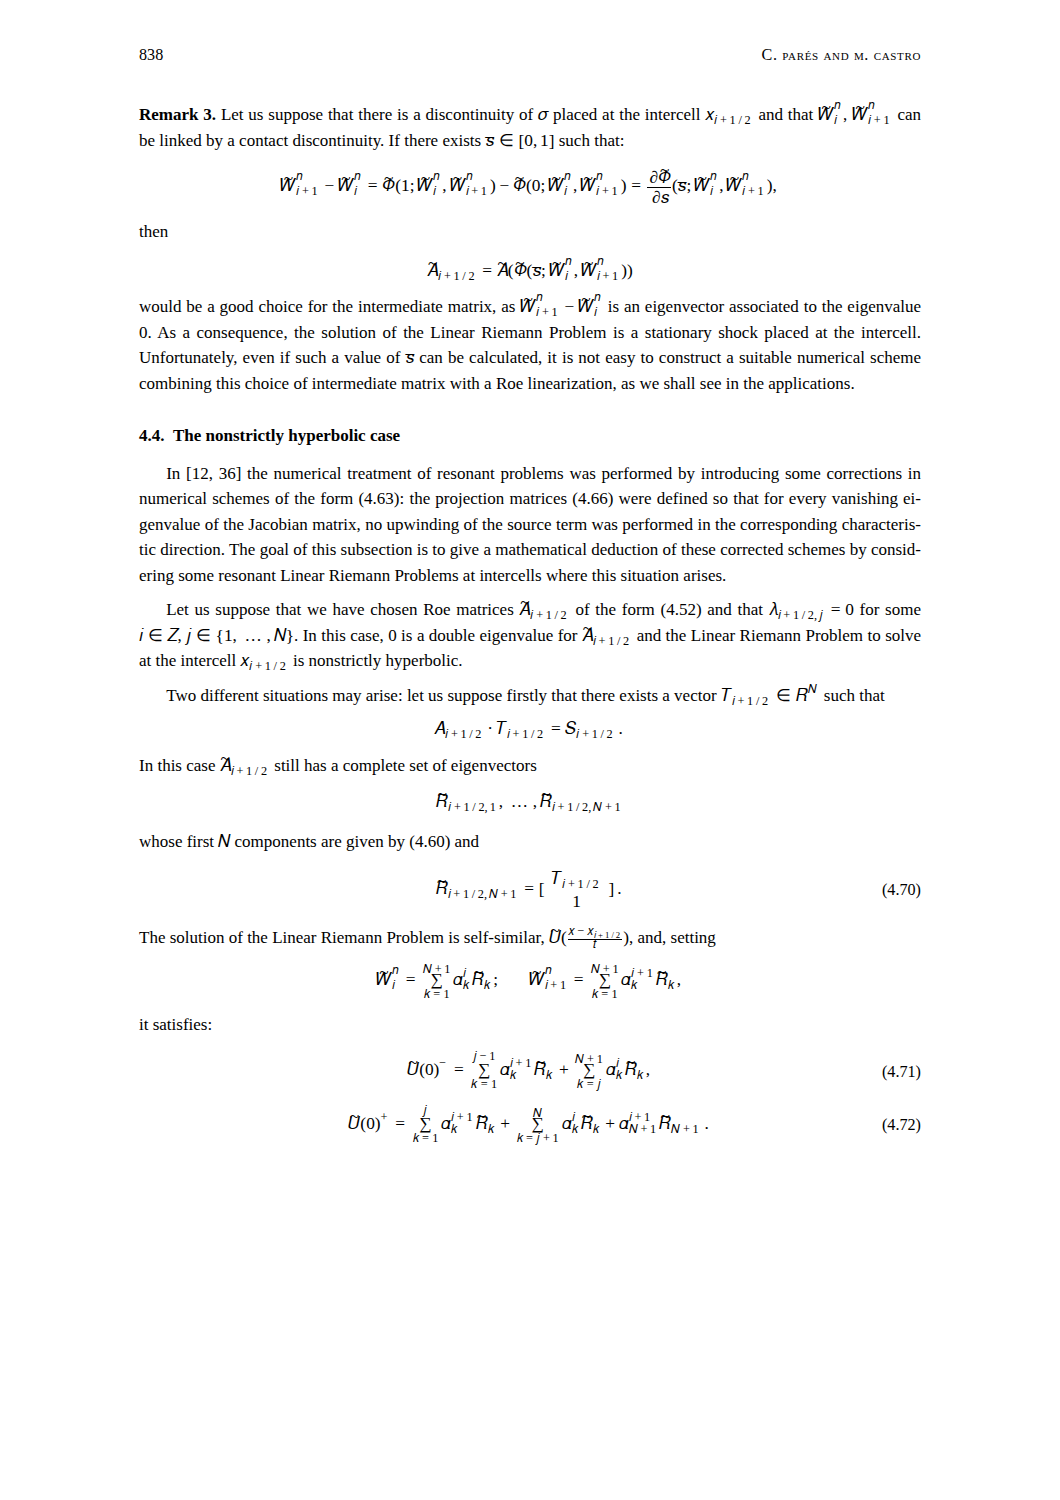838 C. Parés and M. Castro
Remark 3. Let us suppose that there is a discontinuity of σ placed at the intercell xi+1/2 and that W~in, W~i+1n can be linked by a contact discontinuity. If there exists s¯∈[0,1] such that:
W~i+1n − W~in = Φ~ (1; W~in, W~i+1n ) − Φ~ (0; W~in, W~i+1n ) = ∂Φ~ ∂s (s¯; W~in, W~i+1n ),
then
A~i+1/2 = A~ ( Φ~ (s¯; W~in, W~i+1n ))
would be a good choice for the intermediate matrix, as W~i+1n−W~in is an eigenvector associated to the eigenvalue 0. As a consequence, the solution of the Linear Riemann Problem is a stationary shock placed at the intercell. Unfortunately, even if such a value of s¯ can be calculated, it is not easy to construct a suitable numerical scheme combining this choice of intermediate matrix with a Roe linearization, as we shall see in the applications.
4.4. The nonstrictly hyperbolic case
In [12, 36] the numerical treatment of resonant problems was performed by introducing some corrections in numerical schemes of the form (4.63): the projection matrices (4.66) were defined so that for every vanishing eigenvalue of the Jacobian matrix, no upwinding of the source term was performed in the corresponding characteristic direction. The goal of this subsection is to give a mathematical deduction of these corrected schemes by considering some resonant Linear Riemann Problems at intercells where this situation arises.
Let us suppose that we have chosen Roe matrices A~i+1/2 of the form (4.52) and that λi+1/2,j=0 for some i∈Z, j∈{1,…,N}. In this case, 0 is a double eigenvalue for A~i+1/2 and the Linear Riemann Problem to solve at the intercell xi+1/2 is nonstrictly hyperbolic.
Two different situations may arise: let us suppose firstly that there exists a vector Ti+1/2∈RN such that
Ai+1/2 · Ti+1/2 = Si+1/2 .
In this case A~i+1/2 still has a complete set of eigenvectors
R~i+1/2,1 ,…, R~i+1/2,N+1
whose first N components are given by (4.60) and
R~i+1/2,N+1 = [ Ti+1/2 1 ] . (4.70)
The solution of the Linear Riemann Problem is self-similar, U~(x−xi+1/2t), and, setting
W~in = ∑k=1N+1 αki R~k ; W~i+1n = ∑k=1N+1 αki+1 R~k ,
it satisfies:
U~ (0)− = ∑k=1j−1 αki+1 R~k + ∑k=jN+1 αki R~k , (4.71)
U~ (0)+ = ∑k=1j αki+1 R~k + ∑k=j+1N αki R~k + αN+1i+1 R~N+1 . (4.72)